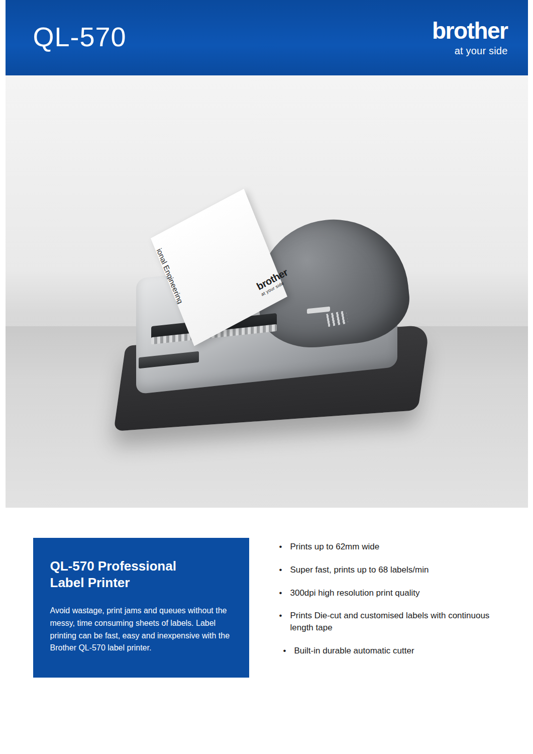QL-570
brother
at your side
ional Engineering ndary Engineering laan 32 Dilbeek
brotherat your side
QL-570 Professional
Label Printer
Avoid wastage, print jams and queues without the messy, time consuming sheets of labels. Label printing can be fast, easy and inexpensive with the Brother QL-570 label printer.
Prints up to 62mm wide
Super fast, prints up to 68 labels/min
300dpi high resolution print quality
Prints Die-cut and customised labels with continuous length tape
Built-in durable automatic cutter